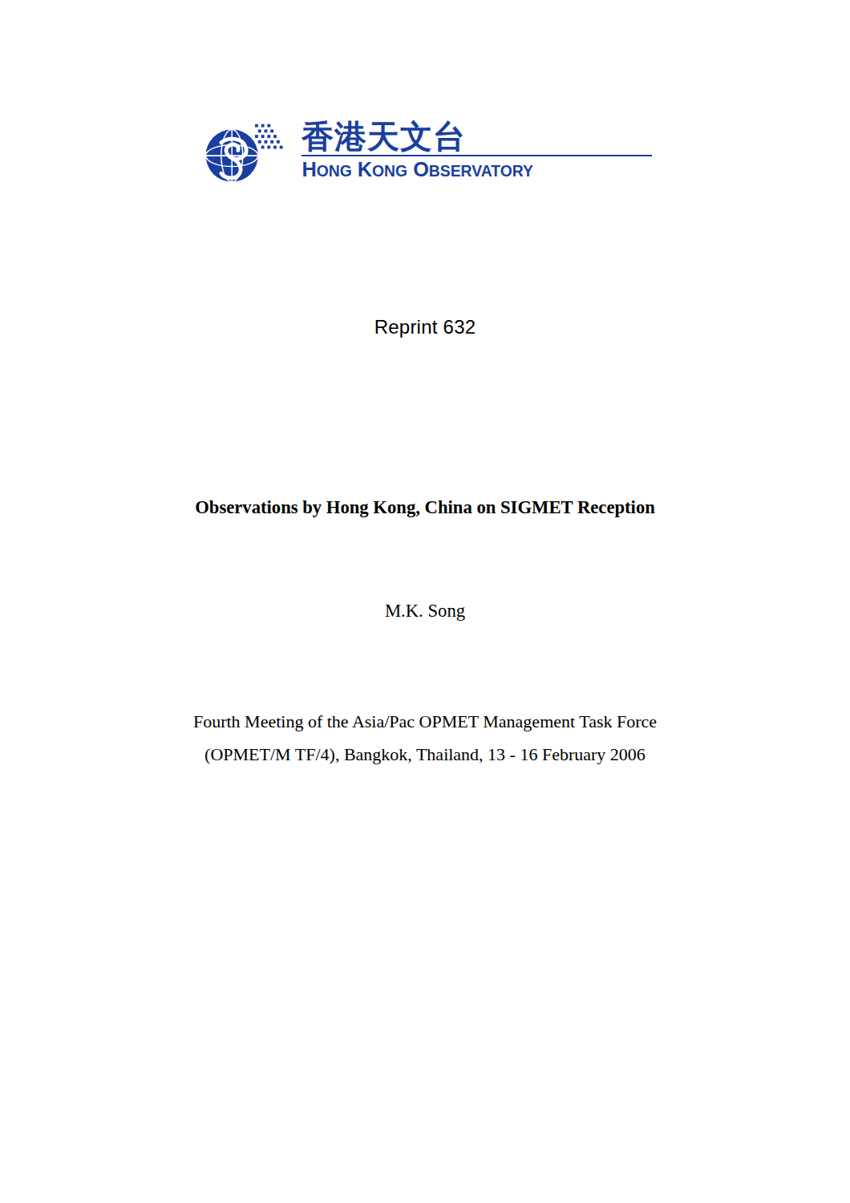香港天文台
HONG KONG OBSERVATORY
Reprint 632
Observations by Hong Kong, China on SIGMET Reception
M.K. Song
Fourth Meeting of the Asia/Pac OPMET Management Task Force
(OPMET/M TF/4), Bangkok, Thailand, 13 - 16 February 2006